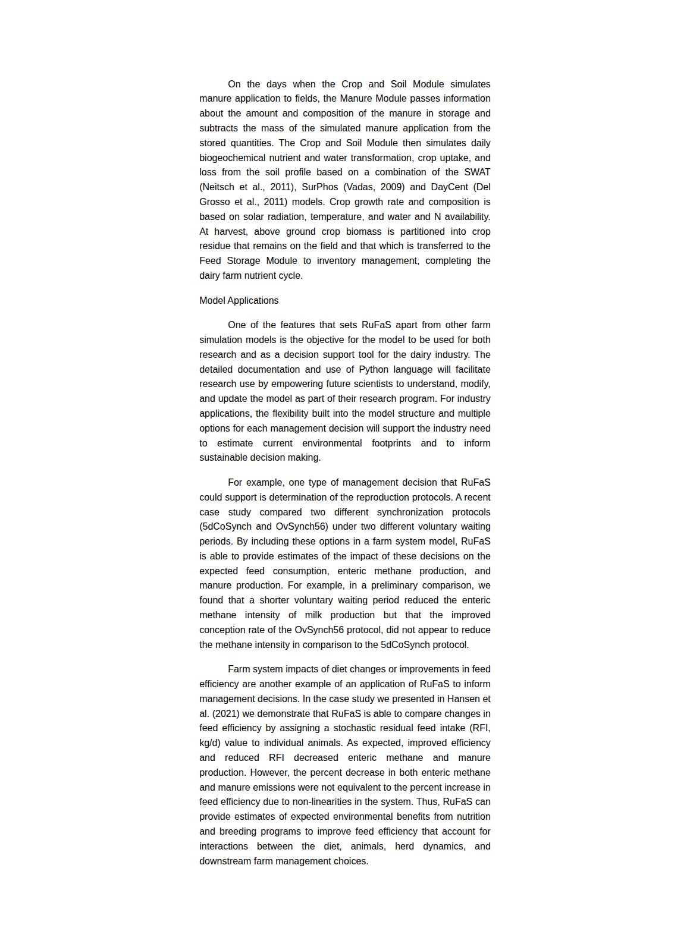On the days when the Crop and Soil Module simulates manure application to fields, the Manure Module passes information about the amount and composition of the manure in storage and subtracts the mass of the simulated manure application from the stored quantities. The Crop and Soil Module then simulates daily biogeochemical nutrient and water transformation, crop uptake, and loss from the soil profile based on a combination of the SWAT (Neitsch et al., 2011), SurPhos (Vadas, 2009) and DayCent (Del Grosso et al., 2011) models. Crop growth rate and composition is based on solar radiation, temperature, and water and N availability. At harvest, above ground crop biomass is partitioned into crop residue that remains on the field and that which is transferred to the Feed Storage Module to inventory management, completing the dairy farm nutrient cycle.
Model Applications
One of the features that sets RuFaS apart from other farm simulation models is the objective for the model to be used for both research and as a decision support tool for the dairy industry. The detailed documentation and use of Python language will facilitate research use by empowering future scientists to understand, modify, and update the model as part of their research program. For industry applications, the flexibility built into the model structure and multiple options for each management decision will support the industry need to estimate current environmental footprints and to inform sustainable decision making.
For example, one type of management decision that RuFaS could support is determination of the reproduction protocols. A recent case study compared two different synchronization protocols (5dCoSynch and OvSynch56) under two different voluntary waiting periods. By including these options in a farm system model, RuFaS is able to provide estimates of the impact of these decisions on the expected feed consumption, enteric methane production, and manure production. For example, in a preliminary comparison, we found that a shorter voluntary waiting period reduced the enteric methane intensity of milk production but that the improved conception rate of the OvSynch56 protocol, did not appear to reduce the methane intensity in comparison to the 5dCoSynch protocol.
Farm system impacts of diet changes or improvements in feed efficiency are another example of an application of RuFaS to inform management decisions. In the case study we presented in Hansen et al. (2021) we demonstrate that RuFaS is able to compare changes in feed efficiency by assigning a stochastic residual feed intake (RFI, kg/d) value to individual animals. As expected, improved efficiency and reduced RFI decreased enteric methane and manure production. However, the percent decrease in both enteric methane and manure emissions were not equivalent to the percent increase in feed efficiency due to non-linearities in the system. Thus, RuFaS can provide estimates of expected environmental benefits from nutrition and breeding programs to improve feed efficiency that account for interactions between the diet, animals, herd dynamics, and downstream farm management choices.